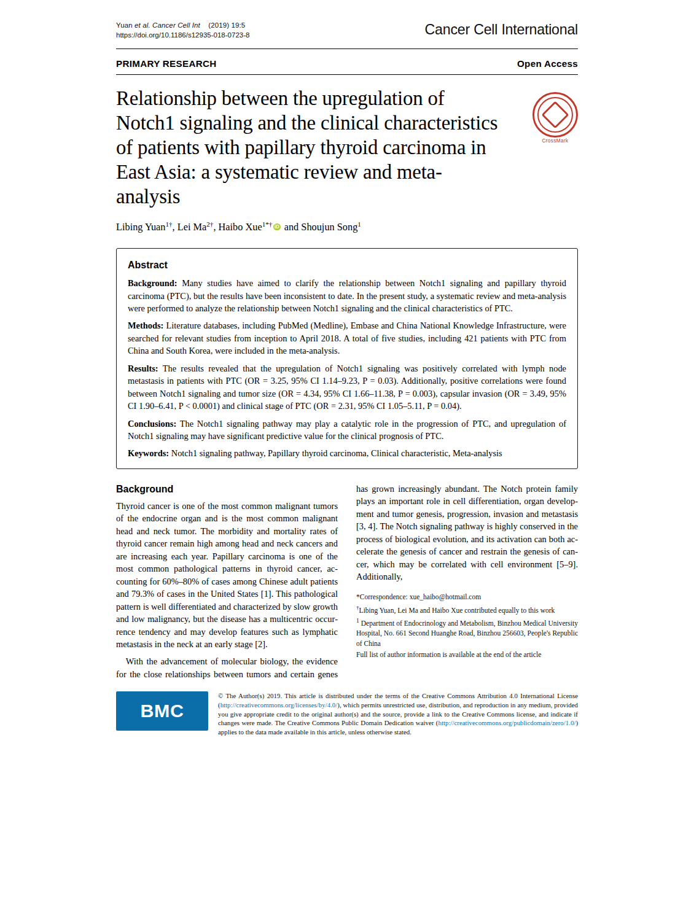Yuan et al. Cancer Cell Int (2019) 19:5
https://doi.org/10.1186/s12935-018-0723-8
Cancer Cell International
Primary research
Open Access
CrossMark
Relationship between the upregulation of Notch1 signaling and the clinical characteristics of patients with papillary thyroid carcinoma in East Asia: a systematic review and meta-analysis
Libing Yuan1†, Lei Ma2†, Haibo Xue1*† and Shoujun Song1
Abstract
Background: Many studies have aimed to clarify the relationship between Notch1 signaling and papillary thyroid carcinoma (PTC), but the results have been inconsistent to date. In the present study, a systematic review and meta-analysis were performed to analyze the relationship between Notch1 signaling and the clinical characteristics of PTC.
Methods: Literature databases, including PubMed (Medline), Embase and China National Knowledge Infrastructure, were searched for relevant studies from inception to April 2018. A total of five studies, including 421 patients with PTC from China and South Korea, were included in the meta-analysis.
Results: The results revealed that the upregulation of Notch1 signaling was positively correlated with lymph node metastasis in patients with PTC (OR = 3.25, 95% CI 1.14–9.23, P = 0.03). Additionally, positive correlations were found between Notch1 signaling and tumor size (OR = 4.34, 95% CI 1.66–11.38, P = 0.003), capsular invasion (OR = 3.49, 95% CI 1.90–6.41, P < 0.0001) and clinical stage of PTC (OR = 2.31, 95% CI 1.05–5.11, P = 0.04).
Conclusions: The Notch1 signaling pathway may play a catalytic role in the progression of PTC, and upregulation of Notch1 signaling may have significant predictive value for the clinical prognosis of PTC.
Keywords: Notch1 signaling pathway, Papillary thyroid carcinoma, Clinical characteristic, Meta-analysis
Background
Thyroid cancer is one of the most common malignant tumors of the endocrine organ and is the most common malignant head and neck tumor. The morbidity and mortality rates of thyroid cancer remain high among head and neck cancers and are increasing each year. Papillary carcinoma is one of the most common pathological patterns in thyroid cancer, accounting for 60%–80% of cases among Chinese adult patients and 79.3% of cases in the United States [1]. This pathological pattern is well differentiated and characterized by slow growth and low malignancy, but the disease has a multicentric occurrence tendency and may develop features such as lymphatic metastasis in the neck at an early stage [2].
With the advancement of molecular biology, the evidence for the close relationships between tumors and certain genes has grown increasingly abundant. The Notch protein family plays an important role in cell differentiation, organ development and tumor genesis, progression, invasion and metastasis [3, 4]. The Notch signaling pathway is highly conserved in the process of biological evolution, and its activation can both accelerate the genesis of cancer and restrain the genesis of cancer, which may be correlated with cell environment [5–9]. Additionally,
*Correspondence: xue_haibo@hotmail.com
†Libing Yuan, Lei Ma and Haibo Xue contributed equally to this work
1 Department of Endocrinology and Metabolism, Binzhou Medical University Hospital, No. 661 Second Huanghe Road, Binzhou 256603, People's Republic of China
Full list of author information is available at the end of the article
BMC
© The Author(s) 2019. This article is distributed under the terms of the Creative Commons Attribution 4.0 International License (http://creativecommons.org/licenses/by/4.0/), which permits unrestricted use, distribution, and reproduction in any medium, provided you give appropriate credit to the original author(s) and the source, provide a link to the Creative Commons license, and indicate if changes were made. The Creative Commons Public Domain Dedication waiver (http://creativecommons.org/publicdomain/zero/1.0/) applies to the data made available in this article, unless otherwise stated.